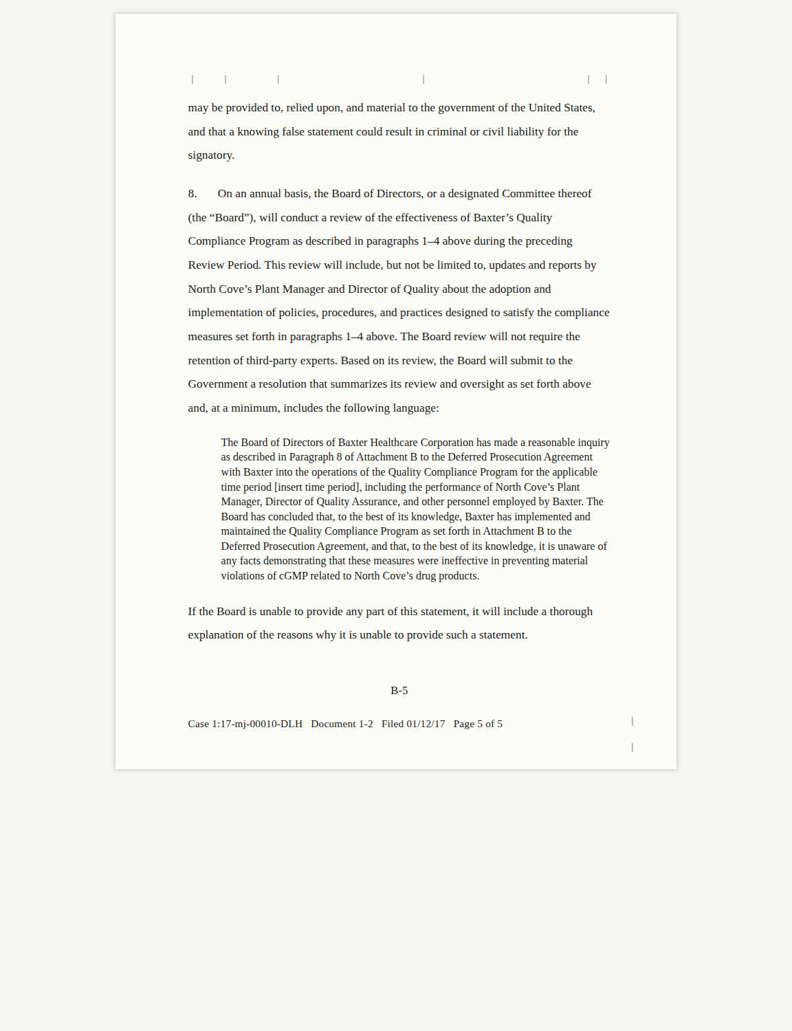| | | | | |
may be provided to, relied upon, and material to the government of the United States, and that a knowing false statement could result in criminal or civil liability for the signatory.
8. On an annual basis, the Board of Directors, or a designated Committee thereof (the “Board”), will conduct a review of the effectiveness of Baxter’s Quality Compliance Program as described in paragraphs 1–4 above during the preceding Review Period. This review will include, but not be limited to, updates and reports by North Cove’s Plant Manager and Director of Quality about the adoption and implementation of policies, procedures, and practices designed to satisfy the compliance measures set forth in paragraphs 1–4 above. The Board review will not require the retention of third-party experts. Based on its review, the Board will submit to the Government a resolution that summarizes its review and oversight as set forth above and, at a minimum, includes the following language:
The Board of Directors of Baxter Healthcare Corporation has made a reasonable inquiry as described in Paragraph 8 of Attachment B to the Deferred Prosecution Agreement with Baxter into the operations of the Quality Compliance Program for the applicable time period [insert time period], including the performance of North Cove’s Plant Manager, Director of Quality Assurance, and other personnel employed by Baxter. The Board has concluded that, to the best of its knowledge, Baxter has implemented and maintained the Quality Compliance Program as set forth in Attachment B to the Deferred Prosecution Agreement, and that, to the best of its knowledge, it is unaware of any facts demonstrating that these measures were ineffective in preventing material violations of cGMP related to North Cove’s drug products.
If the Board is unable to provide any part of this statement, it will include a thorough explanation of the reasons why it is unable to provide such a statement.
B-5
Case 1:17-mj-00010-DLH Document 1-2 Filed 01/12/17 Page 5 of 5 | |